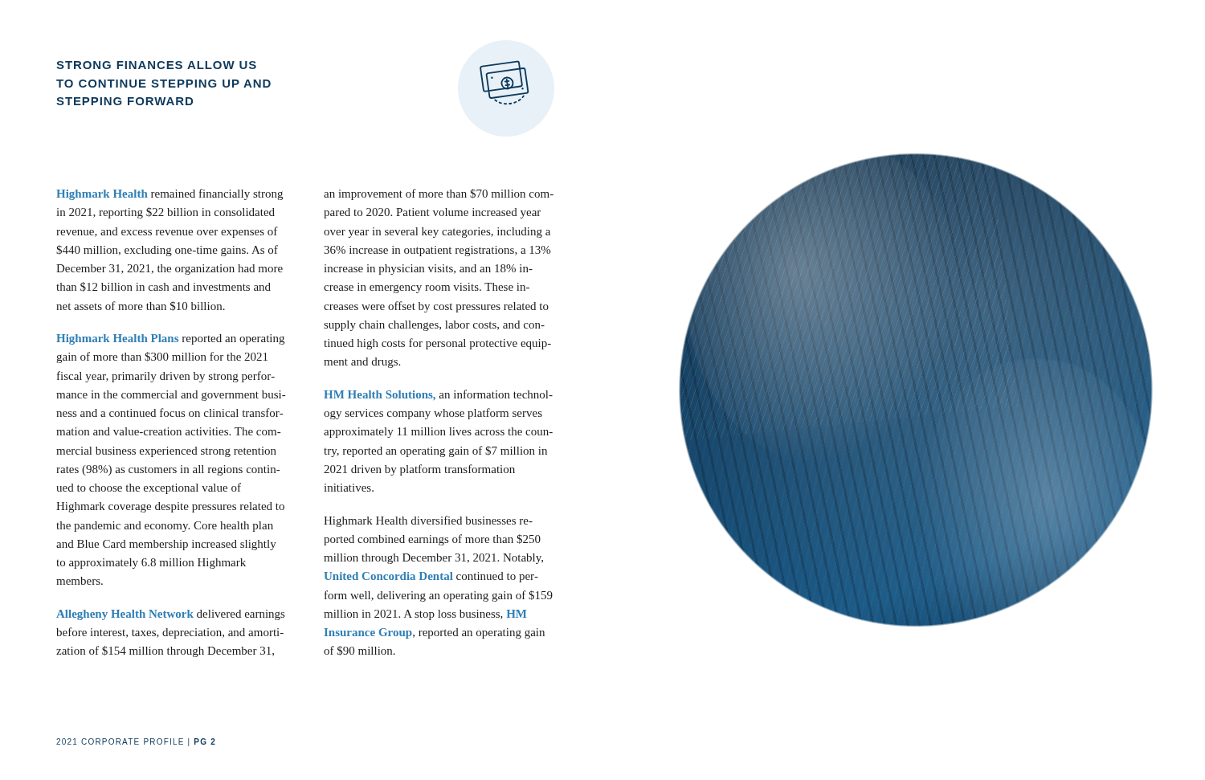Strong finances allow us
to continue stepping up and
stepping forward
Highmark Health remained financially strong in 2021, reporting $22 billion in consolidated revenue, and excess revenue over expenses of $440 million, excluding one-time gains. As of December 31, 2021, the organization had more than $12 billion in cash and investments and net assets of more than $10 billion.
Highmark Health Plans reported an operating gain of more than $300 million for the 2021 fiscal year, primarily driven by strong performance in the commercial and government business and a continued focus on clinical transformation and value-creation activities. The commercial business experienced strong retention rates (98%) as customers in all regions continued to choose the exceptional value of Highmark coverage despite pressures related to the pandemic and economy. Core health plan and Blue Card membership increased slightly to approximately 6.8 million Highmark members.
Allegheny Health Network delivered earnings before interest, taxes, depreciation, and amortization of $154 million through December 31, an improvement of more than $70 million compared to 2020. Patient volume increased year over year in several key categories, including a 36% increase in outpatient registrations, a 13% increase in physician visits, and an 18% increase in emergency room visits. These increases were offset by cost pressures related to supply chain challenges, labor costs, and continued high costs for personal protective equipment and drugs.
HM Health Solutions, an information technology services company whose platform serves approximately 11 million lives across the country, reported an operating gain of $7 million in 2021 driven by platform transformation initiatives.
Highmark Health diversified businesses reported combined earnings of more than $250 million through December 31, 2021. Notably, United Concordia Dental continued to perform well, delivering an operating gain of $159 million in 2021. A stop loss business, HM Insurance Group, reported an operating gain of $90 million.
2021 Corporate Profile | PG 2